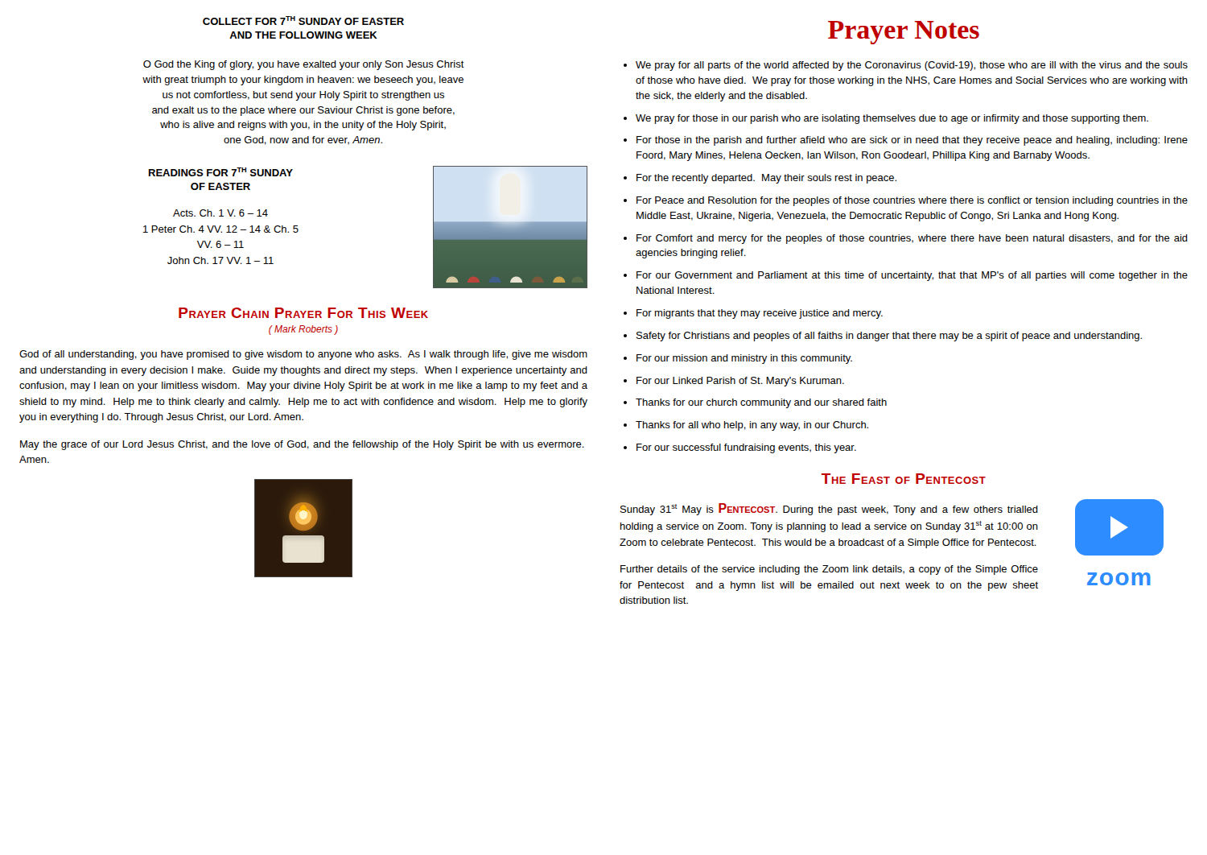COLLECT FOR 7TH SUNDAY OF EASTER
AND THE FOLLOWING WEEK
O God the King of glory, you have exalted your only Son Jesus Christ
with great triumph to your kingdom in heaven: we beseech you, leave
us not comfortless, but send your Holy Spirit to strengthen us
and exalt us to the place where our Saviour Christ is gone before,
who is alive and reigns with you, in the unity of the Holy Spirit,
one God, now and for ever, Amen.
READINGS FOR 7TH SUNDAY
OF EASTER
Acts. Ch. 1 V. 6 – 14
1 Peter Ch. 4 VV. 12 – 14 & Ch. 5
VV. 6 – 11
John Ch. 17 VV. 1 – 11
Prayer Chain Prayer For This Week
( Mark Roberts )
God of all understanding, you have promised to give wisdom to anyone who asks. As I walk through life, give me wisdom and understanding in every decision I make. Guide my thoughts and direct my steps. When I experience uncertainty and confusion, may I lean on your limitless wisdom. May your divine Holy Spirit be at work in me like a lamp to my feet and a shield to my mind. Help me to think clearly and calmly. Help me to act with confidence and wisdom. Help me to glorify you in everything I do. Through Jesus Christ, our Lord. Amen.
May the grace of our Lord Jesus Christ, and the love of God, and the fellowship of the Holy Spirit be with us evermore. Amen.
Prayer Notes
We pray for all parts of the world affected by the Coronavirus (Covid-19), those who are ill with the virus and the souls of those who have died. We pray for those working in the NHS, Care Homes and Social Services who are working with the sick, the elderly and the disabled.
We pray for those in our parish who are isolating themselves due to age or infirmity and those supporting them.
For those in the parish and further afield who are sick or in need that they receive peace and healing, including: Irene Foord, Mary Mines, Helena Oecken, Ian Wilson, Ron Goodearl, Phillipa King and Barnaby Woods.
For the recently departed. May their souls rest in peace.
For Peace and Resolution for the peoples of those countries where there is conflict or tension including countries in the Middle East, Ukraine, Nigeria, Venezuela, the Democratic Republic of Congo, Sri Lanka and Hong Kong.
For Comfort and mercy for the peoples of those countries, where there have been natural disasters, and for the aid agencies bringing relief.
For our Government and Parliament at this time of uncertainty, that that MP's of all parties will come together in the National Interest.
For migrants that they may receive justice and mercy.
Safety for Christians and peoples of all faiths in danger that there may be a spirit of peace and understanding.
For our mission and ministry in this community.
For our Linked Parish of St. Mary's Kuruman.
Thanks for our church community and our shared faith
Thanks for all who help, in any way, in our Church.
For our successful fundraising events, this year.
The Feast of Pentecost
Sunday 31st May is Pentecost. During the past week, Tony and a few others trialled holding a service on Zoom. Tony is planning to lead a service on Sunday 31st at 10:00 on Zoom to celebrate Pentecost. This would be a broadcast of a Simple Office for Pentecost.
Further details of the service including the Zoom link details, a copy of the Simple Office for Pentecost and a hymn list will be emailed out next week to on the pew sheet distribution list.
zoom